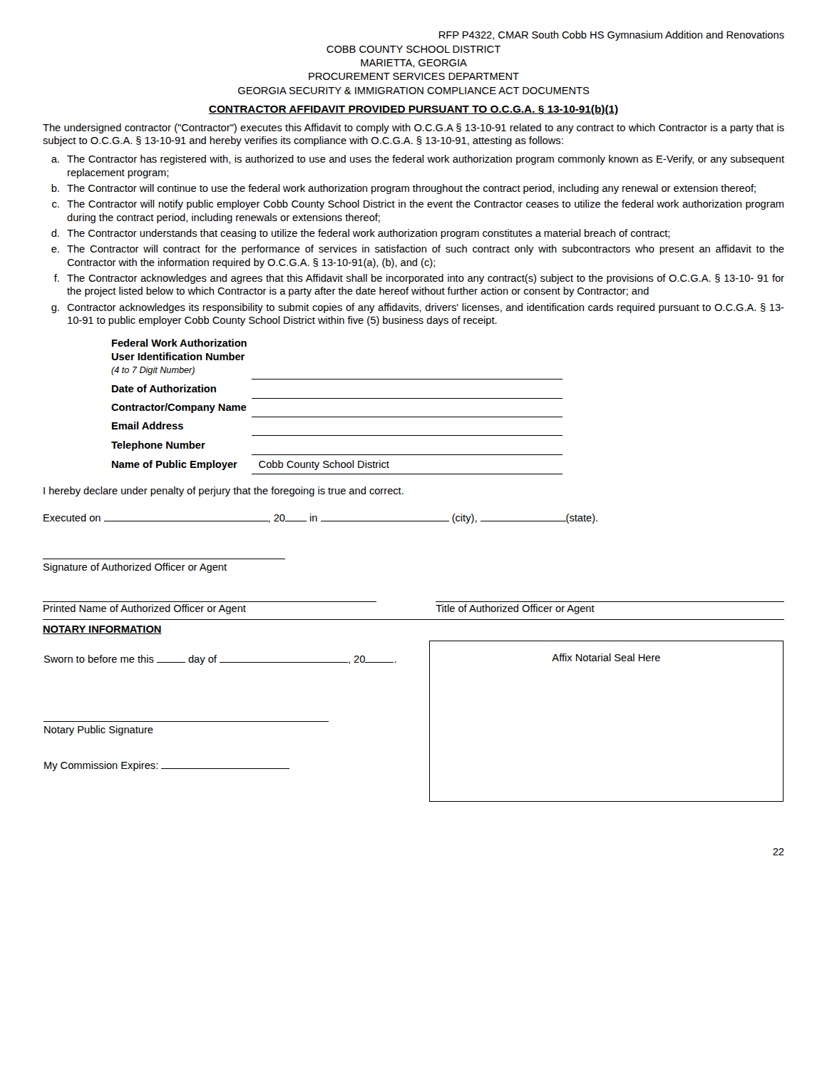RFP P4322, CMAR South Cobb HS Gymnasium Addition and Renovations
COBB COUNTY SCHOOL DISTRICT
MARIETTA, GEORGIA
PROCUREMENT SERVICES DEPARTMENT
GEORGIA SECURITY & IMMIGRATION COMPLIANCE ACT DOCUMENTS
CONTRACTOR AFFIDAVIT PROVIDED PURSUANT TO O.C.G.A. § 13-10-91(b)(1)
The undersigned contractor ("Contractor") executes this Affidavit to comply with O.C.G.A § 13-10-91 related to any contract to which Contractor is a party that is subject to O.C.G.A. § 13-10-91 and hereby verifies its compliance with O.C.G.A. § 13-10-91, attesting as follows:
The Contractor has registered with, is authorized to use and uses the federal work authorization program commonly known as E-Verify, or any subsequent replacement program;
The Contractor will continue to use the federal work authorization program throughout the contract period, including any renewal or extension thereof;
The Contractor will notify public employer Cobb County School District in the event the Contractor ceases to utilize the federal work authorization program during the contract period, including renewals or extensions thereof;
The Contractor understands that ceasing to utilize the federal work authorization program constitutes a material breach of contract;
The Contractor will contract for the performance of services in satisfaction of such contract only with subcontractors who present an affidavit to the Contractor with the information required by O.C.G.A. § 13-10-91(a), (b), and (c);
The Contractor acknowledges and agrees that this Affidavit shall be incorporated into any contract(s) subject to the provisions of O.C.G.A. § 13-10- 91 for the project listed below to which Contractor is a party after the date hereof without further action or consent by Contractor; and
Contractor acknowledges its responsibility to submit copies of any affidavits, drivers' licenses, and identification cards required pursuant to O.C.G.A. § 13-10-91 to public employer Cobb County School District within five (5) business days of receipt.
| Federal Work Authorization User Identification Number (4 to 7 Digit Number) | |
| Date of Authorization | |
| Contractor/Company Name | |
| Email Address | |
| Telephone Number | |
| Name of Public Employer | Cobb County School District |
I hereby declare under penalty of perjury that the foregoing is true and correct.
Executed on , 20 in (city), (state).
Signature of Authorized Officer or Agent
| Printed Name of Authorized Officer or Agent | | Title of Authorized Officer or Agent |
NOTARY INFORMATION
| Sworn to before me this day of , 20 . Notary Public Signature My Commission Expires: | Affix Notarial Seal Here |
22